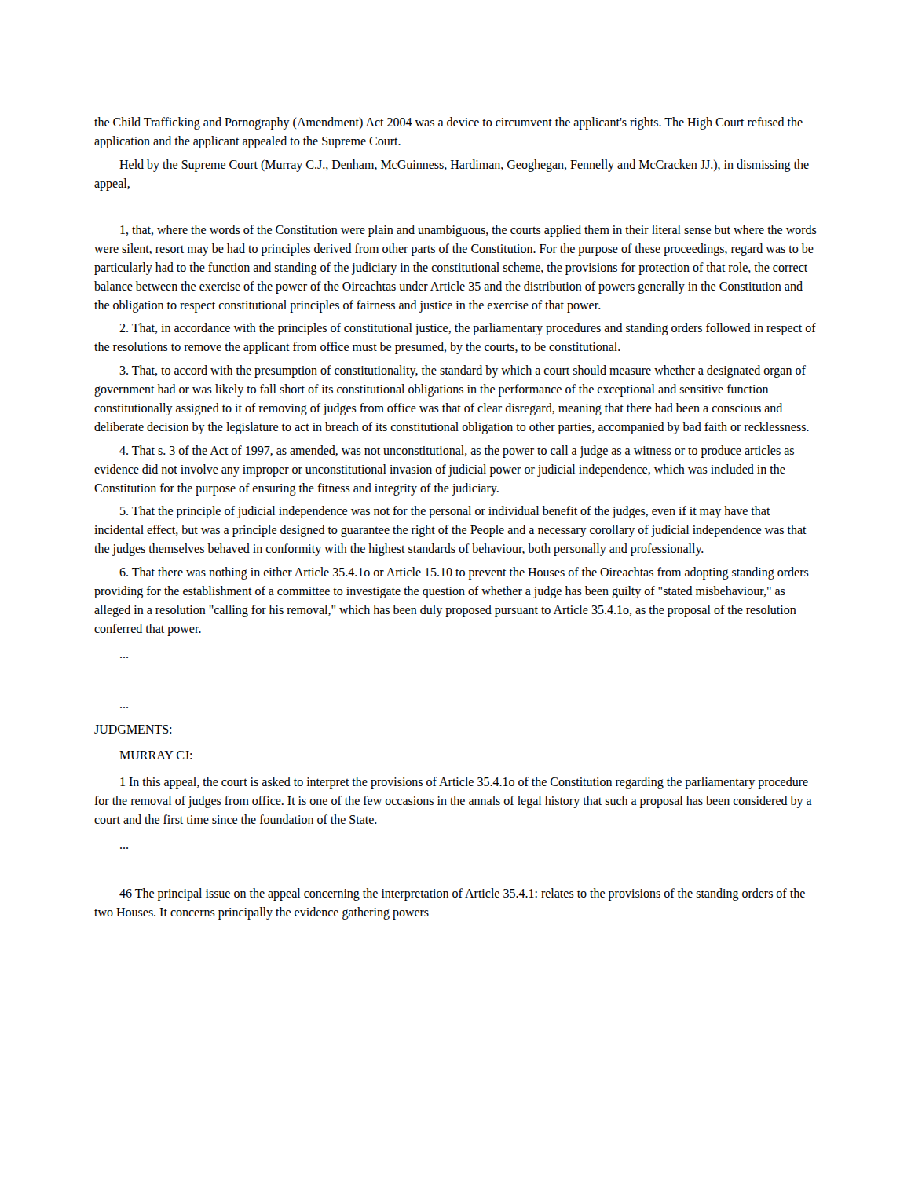the Child Trafficking and Pornography (Amendment) Act 2004 was a device to circumvent the applicant's rights. The High Court refused the application and the applicant appealed to the Supreme Court.
Held by the Supreme Court (Murray C.J., Denham, McGuinness, Hardiman, Geoghegan, Fennelly and McCracken JJ.), in dismissing the appeal,
1, that, where the words of the Constitution were plain and unambiguous, the courts applied them in their literal sense but where the words were silent, resort may be had to principles derived from other parts of the Constitution. For the purpose of these proceedings, regard was to be particularly had to the function and standing of the judiciary in the constitutional scheme, the provisions for protection of that role, the correct balance between the exercise of the power of the Oireachtas under Article 35 and the distribution of powers generally in the Constitution and the obligation to respect constitutional principles of fairness and justice in the exercise of that power.
2. That, in accordance with the principles of constitutional justice, the parliamentary procedures and standing orders followed in respect of the resolutions to remove the applicant from office must be presumed, by the courts, to be constitutional.
3. That, to accord with the presumption of constitutionality, the standard by which a court should measure whether a designated organ of government had or was likely to fall short of its constitutional obligations in the performance of the exceptional and sensitive function constitutionally assigned to it of removing of judges from office was that of clear disregard, meaning that there had been a conscious and deliberate decision by the legislature to act in breach of its constitutional obligation to other parties, accompanied by bad faith or recklessness.
4. That s. 3 of the Act of 1997, as amended, was not unconstitutional, as the power to call a judge as a witness or to produce articles as evidence did not involve any improper or unconstitutional invasion of judicial power or judicial independence, which was included in the Constitution for the purpose of ensuring the fitness and integrity of the judiciary.
5. That the principle of judicial independence was not for the personal or individual benefit of the judges, even if it may have that incidental effect, but was a principle designed to guarantee the right of the People and a necessary corollary of judicial independence was that the judges themselves behaved in conformity with the highest standards of behaviour, both personally and professionally.
6. That there was nothing in either Article 35.4.1o or Article 15.10 to prevent the Houses of the Oireachtas from adopting standing orders providing for the establishment of a committee to investigate the question of whether a judge has been guilty of "stated misbehaviour," as alleged in a resolution "calling for his removal," which has been duly proposed pursuant to Article 35.4.1o, as the proposal of the resolution conferred that power.
...
...
JUDGMENTS:
MURRAY CJ:
1 In this appeal, the court is asked to interpret the provisions of Article 35.4.1o of the Constitution regarding the parliamentary procedure for the removal of judges from office. It is one of the few occasions in the annals of legal history that such a proposal has been considered by a court and the first time since the foundation of the State.
...
46 The principal issue on the appeal concerning the interpretation of Article 35.4.1: relates to the provisions of the standing orders of the two Houses. It concerns principally the evidence gathering powers